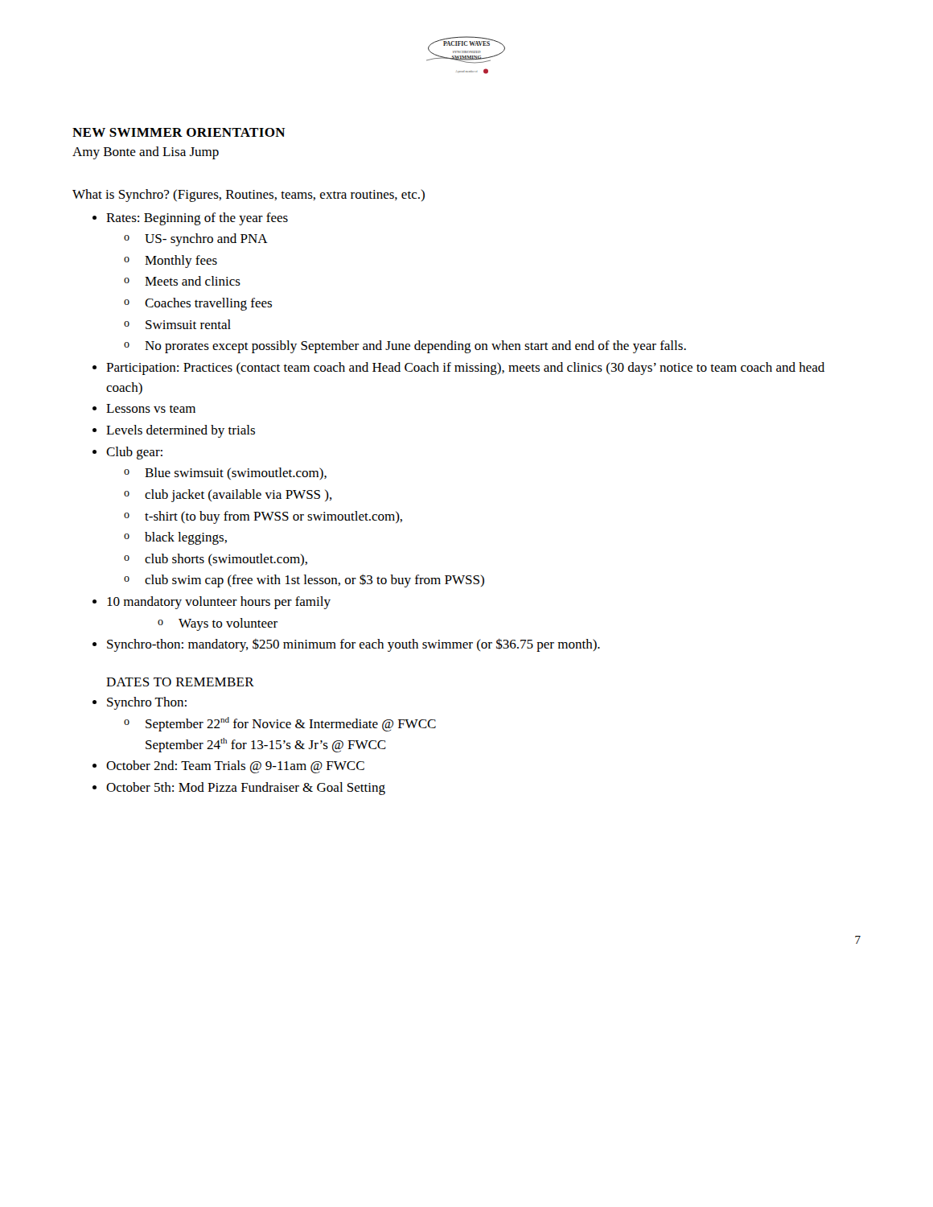NEW SWIMMER ORIENTATION
Amy Bonte and Lisa Jump
What is Synchro? (Figures, Routines, teams, extra routines, etc.)
Rates: Beginning of the year fees
US- synchro and PNA
Monthly fees
Meets and clinics
Coaches travelling fees
Swimsuit rental
No prorates except possibly September and June depending on when start and end of the year falls.
Participation: Practices (contact team coach and Head Coach if missing), meets and clinics (30 days’ notice to team coach and head coach)
Lessons vs team
Levels determined by trials
Club gear:
Blue swimsuit (swimoutlet.com),
club jacket (available via PWSS ),
t-shirt (to buy from PWSS or swimoutlet.com),
black leggings,
club shorts (swimoutlet.com),
club swim cap (free with 1st lesson, or $3 to buy from PWSS)
10 mandatory volunteer hours per family
Ways to volunteer
Synchro-thon: mandatory, $250 minimum for each youth swimmer (or $36.75 per month).
DATES TO REMEMBER
Synchro Thon:
September 22nd for Novice & Intermediate @ FWCC
September 24th for 13-15’s & Jr’s @ FWCC
October 2nd: Team Trials @ 9-11am @ FWCC
October 5th: Mod Pizza Fundraiser & Goal Setting
7